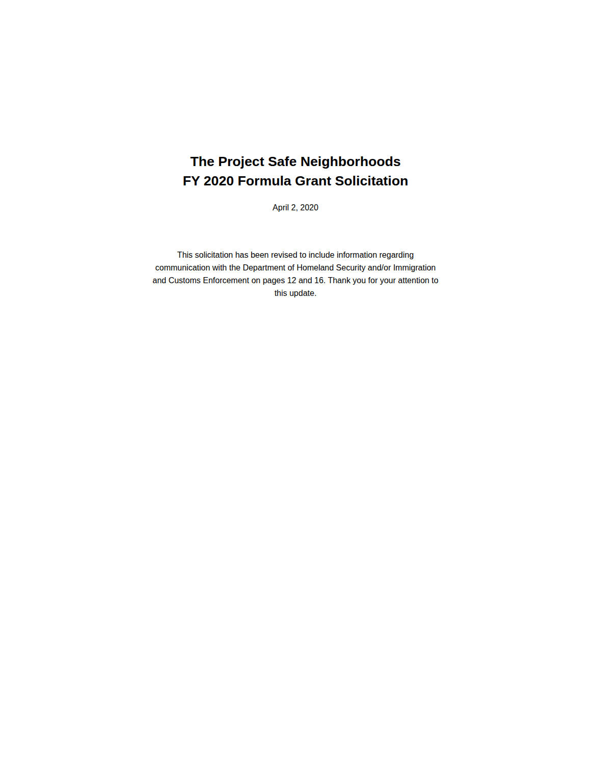The Project Safe Neighborhoods FY 2020 Formula Grant Solicitation
April 2, 2020
This solicitation has been revised to include information regarding communication with the Department of Homeland Security and/or Immigration and Customs Enforcement on pages 12 and 16. Thank you for your attention to this update.